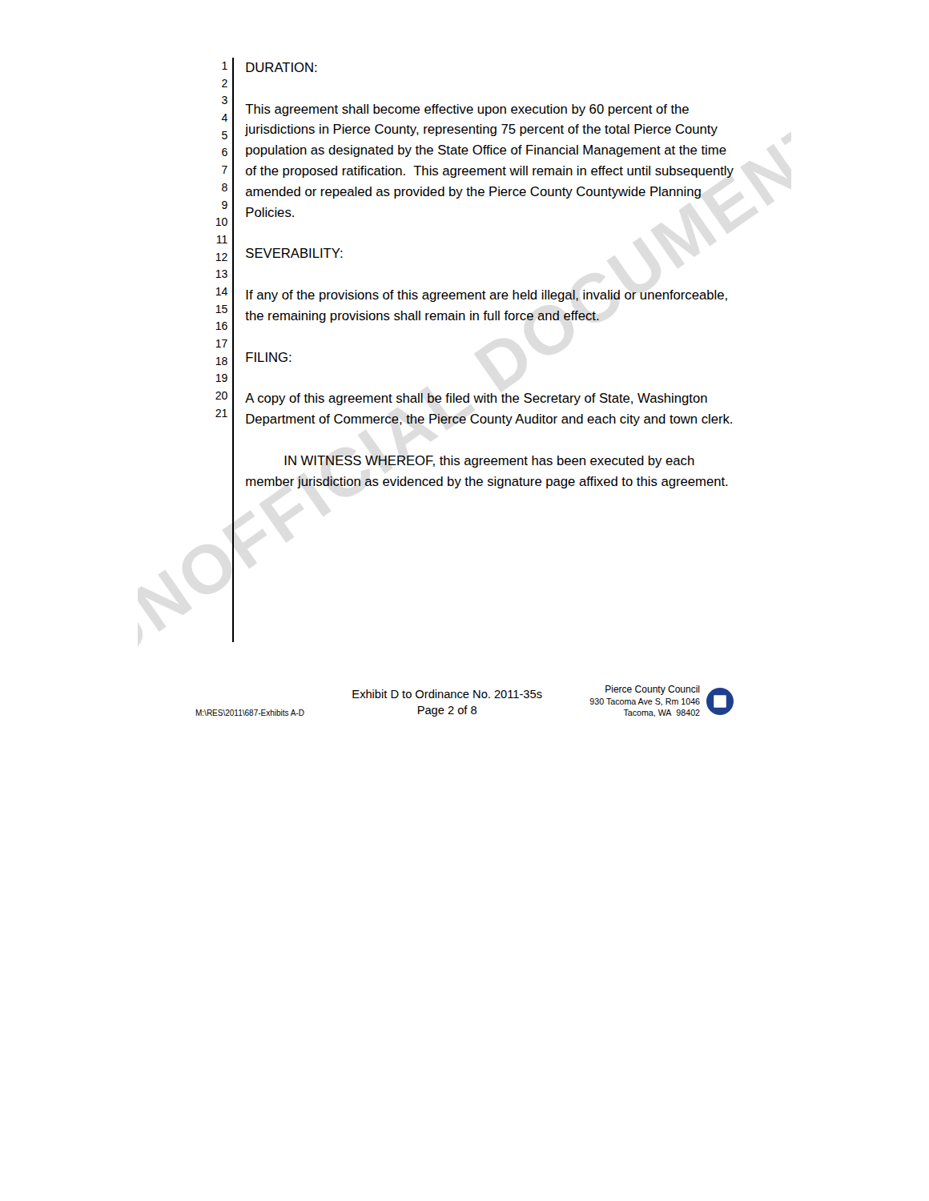UNOFFICIAL DOCUMENT
1
2
3
4
5
6
7
8
9
10
11
12
13
14
15
16
17
18
19
20
21
DURATION:
This agreement shall become effective upon execution by 60 percent of the jurisdictions in Pierce County, representing 75 percent of the total Pierce County population as designated by the State Office of Financial Management at the time of the proposed ratification. This agreement will remain in effect until subsequently amended or repealed as provided by the Pierce County Countywide Planning Policies.
SEVERABILITY:
If any of the provisions of this agreement are held illegal, invalid or unenforceable, the remaining provisions shall remain in full force and effect.
FILING:
A copy of this agreement shall be filed with the Secretary of State, Washington Department of Commerce, the Pierce County Auditor and each city and town clerk.
IN WITNESS WHEREOF, this agreement has been executed by each member jurisdiction as evidenced by the signature page affixed to this agreement.
M:\RES\2011\687-Exhibits A-D
Exhibit D to Ordinance No. 2011-35s
Page 2 of 8
Pierce County Council
930 Tacoma Ave S, Rm 1046
Tacoma, WA 98402